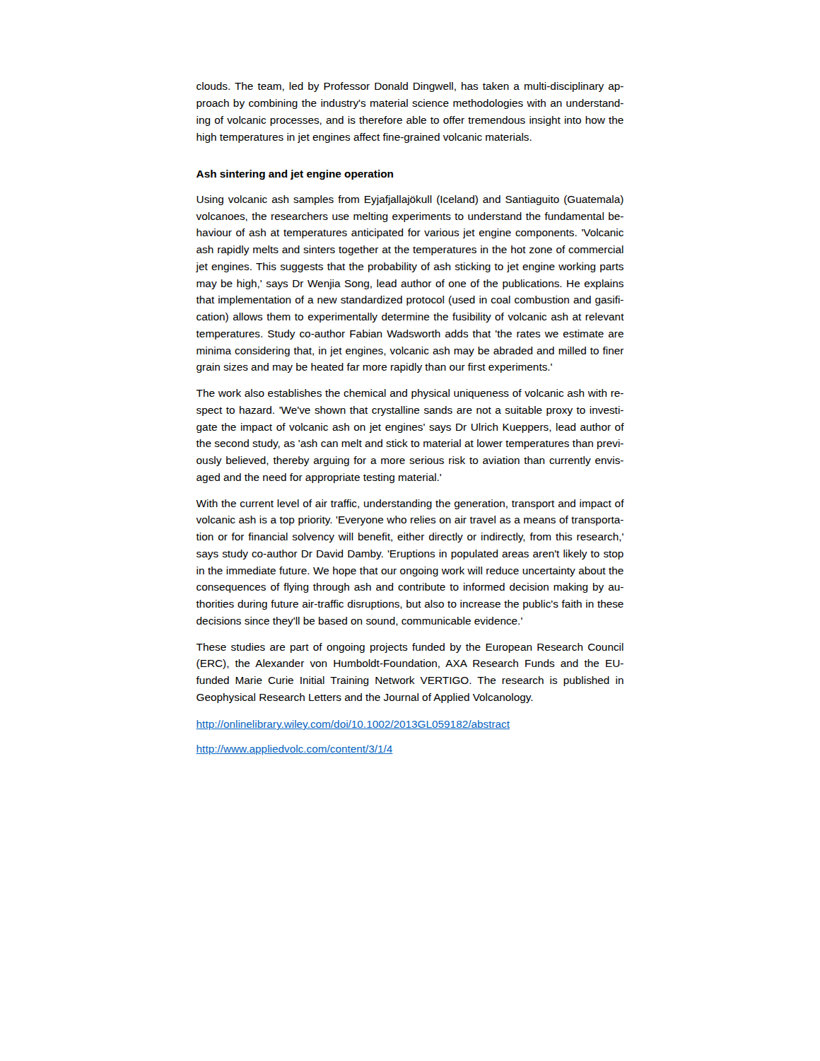clouds. The team, led by Professor Donald Dingwell, has taken a multi-disciplinary approach by combining the industry's material science methodologies with an understanding of volcanic processes, and is therefore able to offer tremendous insight into how the high temperatures in jet engines affect fine-grained volcanic materials.
Ash sintering and jet engine operation
Using volcanic ash samples from Eyjafjallajökull (Iceland) and Santiaguito (Guatemala) volcanoes, the researchers use melting experiments to understand the fundamental behaviour of ash at temperatures anticipated for various jet engine components. 'Volcanic ash rapidly melts and sinters together at the temperatures in the hot zone of commercial jet engines. This suggests that the probability of ash sticking to jet engine working parts may be high,' says Dr Wenjia Song, lead author of one of the publications. He explains that implementation of a new standardized protocol (used in coal combustion and gasification) allows them to experimentally determine the fusibility of volcanic ash at relevant temperatures. Study co-author Fabian Wadsworth adds that 'the rates we estimate are minima considering that, in jet engines, volcanic ash may be abraded and milled to finer grain sizes and may be heated far more rapidly than our first experiments.'
The work also establishes the chemical and physical uniqueness of volcanic ash with respect to hazard. 'We've shown that crystalline sands are not a suitable proxy to investigate the impact of volcanic ash on jet engines' says Dr Ulrich Kueppers, lead author of the second study, as 'ash can melt and stick to material at lower temperatures than previously believed, thereby arguing for a more serious risk to aviation than currently envisaged and the need for appropriate testing material.'
With the current level of air traffic, understanding the generation, transport and impact of volcanic ash is a top priority. 'Everyone who relies on air travel as a means of transportation or for financial solvency will benefit, either directly or indirectly, from this research,' says study co-author Dr David Damby. 'Eruptions in populated areas aren't likely to stop in the immediate future. We hope that our ongoing work will reduce uncertainty about the consequences of flying through ash and contribute to informed decision making by authorities during future air-traffic disruptions, but also to increase the public's faith in these decisions since they'll be based on sound, communicable evidence.'
These studies are part of ongoing projects funded by the European Research Council (ERC), the Alexander von Humboldt-Foundation, AXA Research Funds and the EU-funded Marie Curie Initial Training Network VERTIGO. The research is published in Geophysical Research Letters and the Journal of Applied Volcanology.
http://onlinelibrary.wiley.com/doi/10.1002/2013GL059182/abstract
http://www.appliedvolc.com/content/3/1/4